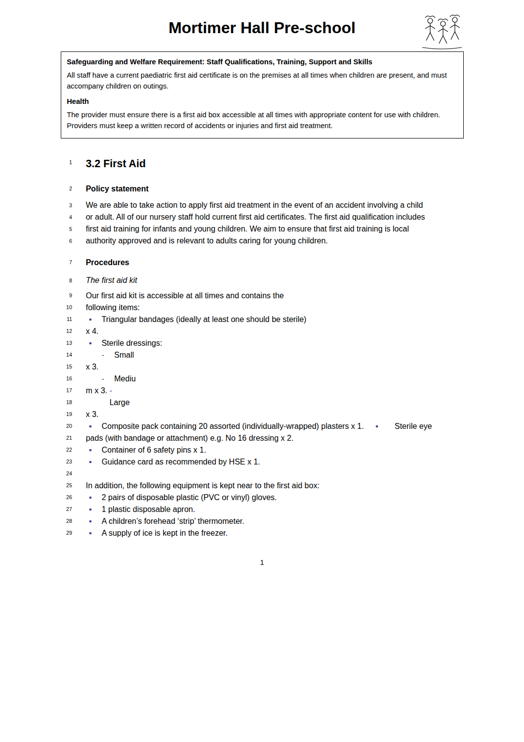Mortimer Hall Pre-school
Safeguarding and Welfare Requirement: Staff Qualifications, Training, Support and Skills
All staff have a current paediatric first aid certificate is on the premises at all times when children are present, and must accompany children on outings.
Health
The provider must ensure there is a first aid box accessible at all times with appropriate content for use with children. Providers must keep a written record of accidents or injuries and first aid treatment.
3.2 First Aid
Policy statement
We are able to take action to apply first aid treatment in the event of an accident involving a child
or adult. All of our nursery staff hold current first aid certificates. The first aid qualification includes
first aid training for infants and young children. We aim to ensure that first aid training is local
authority approved and is relevant to adults caring for young children.
Procedures
The first aid kit
Our first aid kit is accessible at all times and contains the
following items:
Triangular bandages (ideally at least one should be sterile)
x 4.
Sterile dressings:
Small
x 3.
Mediu
m x 3. -
Large
x 3.
Composite pack containing 20 assorted (individually-wrapped) plasters x 1. ▪ Sterile eye
pads (with bandage or attachment) e.g. No 16 dressing x 2.
Container of 6 safety pins x 1.
Guidance card as recommended by HSE x 1.
In addition, the following equipment is kept near to the first aid box:
2 pairs of disposable plastic (PVC or vinyl) gloves.
1 plastic disposable apron.
A children’s forehead ‘strip’ thermometer.
A supply of ice is kept in the freezer.
1